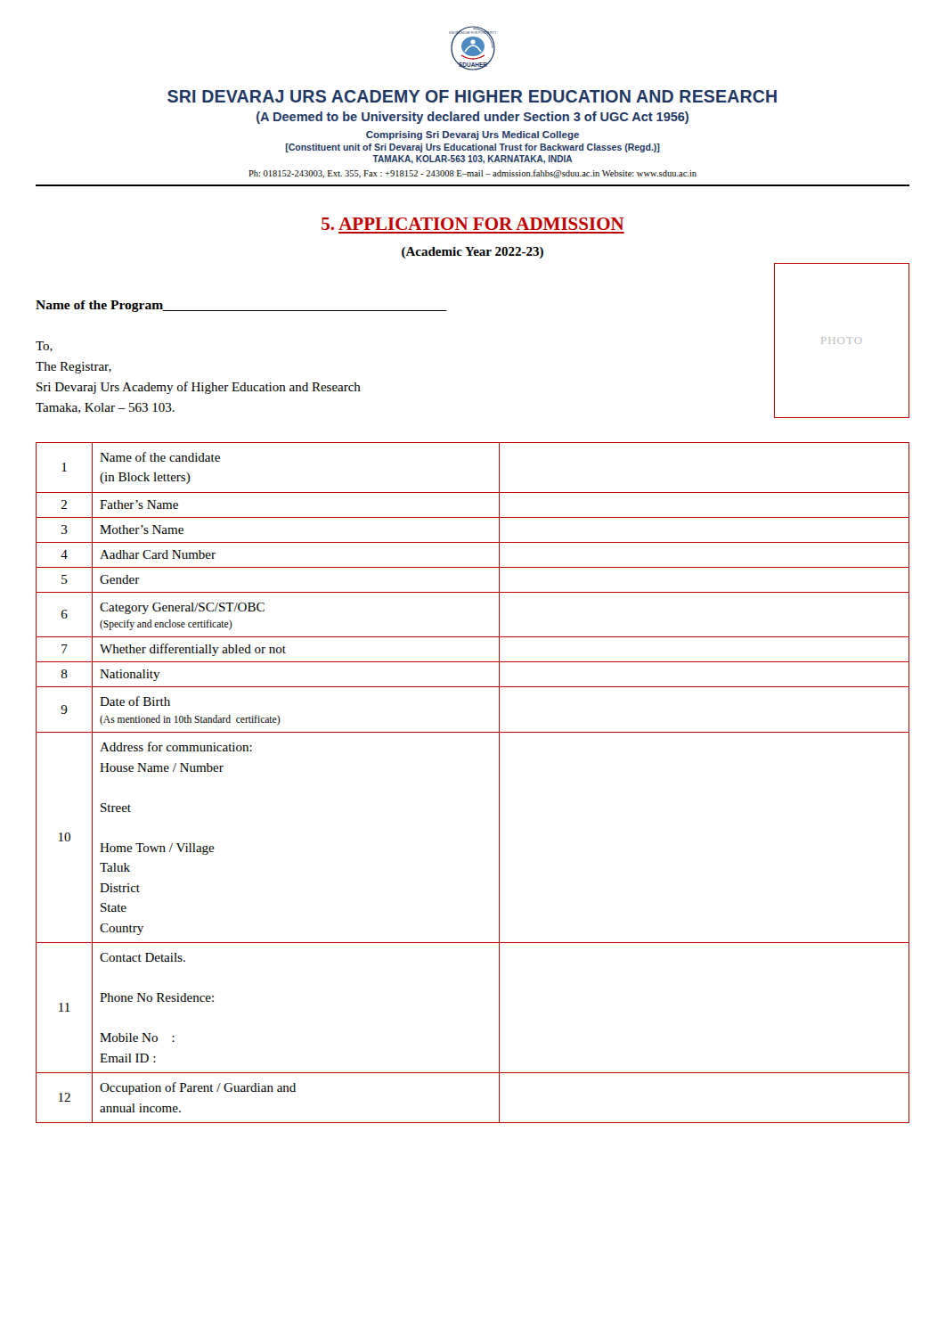KNOWLEDGE FOR POSTERITY SDUAHER
SRI DEVARAJ URS ACADEMY OF HIGHER EDUCATION AND RESEARCH
(A Deemed to be University declared under Section 3 of UGC Act 1956)
Comprising Sri Devaraj Urs Medical College
[Constituent unit of Sri Devaraj Urs Educational Trust for Backward Classes (Regd.)]
TAMAKA, KOLAR-563 103, KARNATAKA, INDIA
Ph: 018152-243003, Ext. 355, Fax : +918152 - 243008 E–mail – admission.fahbs@sduu.ac.in Website: www.sduu.ac.in
5. APPLICATION FOR ADMISSION
(Academic Year 2022-23)
Name of the Program_______________________________________________
To,
The Registrar,
Sri Devaraj Urs Academy of Higher Education and Research
Tamaka, Kolar – 563 103.
PHOTO
| 1 | Name of the candidate (in Block letters) | |
| 2 | Father’s Name | |
| 3 | Mother’s Name | |
| 4 | Aadhar Card Number | |
| 5 | Gender | |
| 6 | Category General/SC/ST/OBC (Specify and enclose certificate) | |
| 7 | Whether differentially abled or not | |
| 8 | Nationality | |
| 9 | Date of Birth (As mentioned in 10th Standard certificate) | |
| 10 | Address for communication: House Name / Number Street Home Town / Village Taluk District State Country | |
| 11 | Contact Details. Phone No Residence: Mobile No : Email ID : | |
| 12 | Occupation of Parent / Guardian and annual income. | |